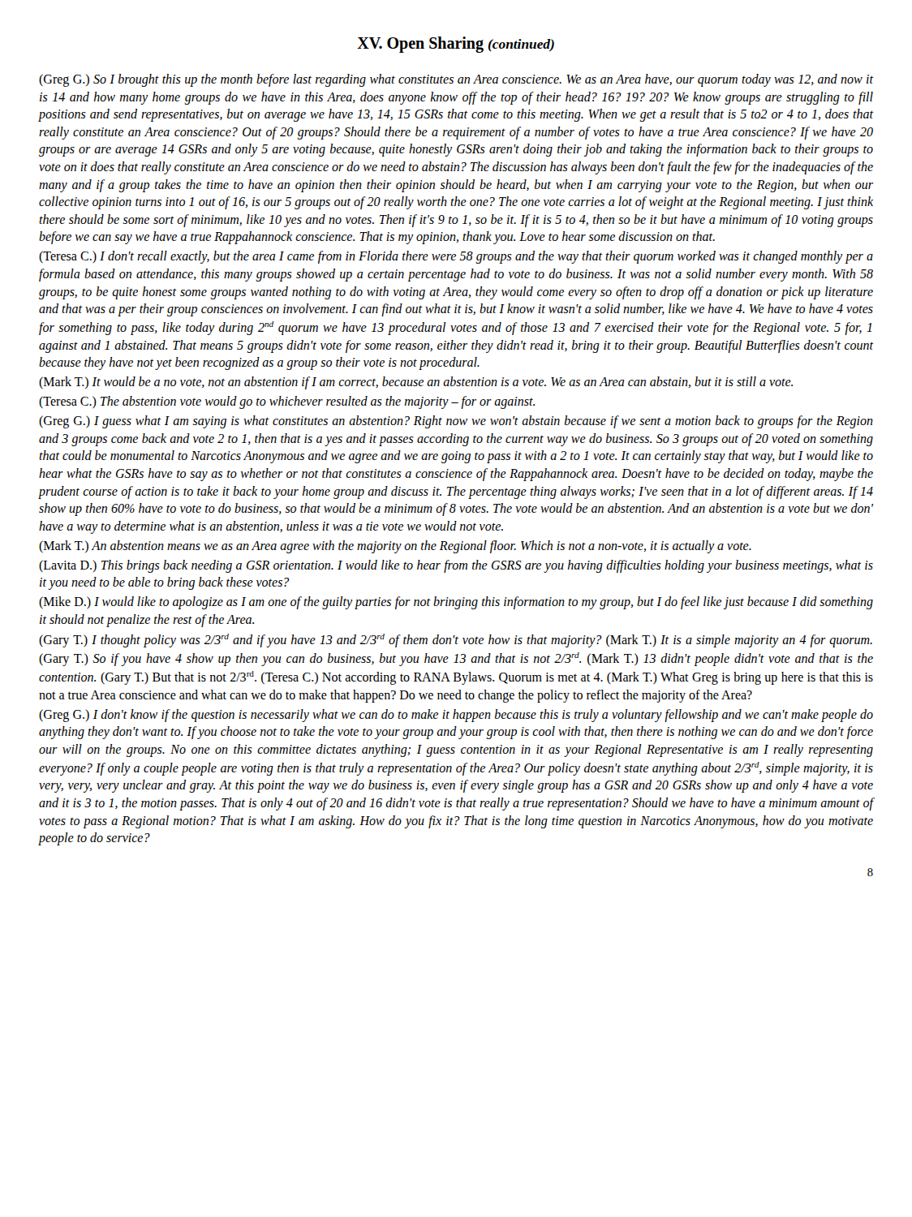XV. Open Sharing (continued)
(Greg G.) So I brought this up the month before last regarding what constitutes an Area conscience. We as an Area have, our quorum today was 12, and now it is 14 and how many home groups do we have in this Area, does anyone know off the top of their head? 16? 19? 20? We know groups are struggling to fill positions and send representatives, but on average we have 13, 14, 15 GSRs that come to this meeting. When we get a result that is 5 to2 or 4 to 1, does that really constitute an Area conscience? Out of 20 groups? Should there be a requirement of a number of votes to have a true Area conscience? If we have 20 groups or are average 14 GSRs and only 5 are voting because, quite honestly GSRs aren't doing their job and taking the information back to their groups to vote on it does that really constitute an Area conscience or do we need to abstain? The discussion has always been don't fault the few for the inadequacies of the many and if a group takes the time to have an opinion then their opinion should be heard, but when I am carrying your vote to the Region, but when our collective opinion turns into 1 out of 16, is our 5 groups out of 20 really worth the one? The one vote carries a lot of weight at the Regional meeting. I just think there should be some sort of minimum, like 10 yes and no votes. Then if it's 9 to 1, so be it. If it is 5 to 4, then so be it but have a minimum of 10 voting groups before we can say we have a true Rappahannock conscience. That is my opinion, thank you. Love to hear some discussion on that.
(Teresa C.) I don't recall exactly, but the area I came from in Florida there were 58 groups and the way that their quorum worked was it changed monthly per a formula based on attendance, this many groups showed up a certain percentage had to vote to do business. It was not a solid number every month. With 58 groups, to be quite honest some groups wanted nothing to do with voting at Area, they would come every so often to drop off a donation or pick up literature and that was a per their group consciences on involvement. I can find out what it is, but I know it wasn't a solid number, like we have 4. We have to have 4 votes for something to pass, like today during 2nd quorum we have 13 procedural votes and of those 13 and 7 exercised their vote for the Regional vote. 5 for, 1 against and 1 abstained. That means 5 groups didn't vote for some reason, either they didn't read it, bring it to their group. Beautiful Butterflies doesn't count because they have not yet been recognized as a group so their vote is not procedural.
(Mark T.) It would be a no vote, not an abstention if I am correct, because an abstention is a vote. We as an Area can abstain, but it is still a vote.
(Teresa C.) The abstention vote would go to whichever resulted as the majority – for or against.
(Greg G.) I guess what I am saying is what constitutes an abstention? Right now we won't abstain because if we sent a motion back to groups for the Region and 3 groups come back and vote 2 to 1, then that is a yes and it passes according to the current way we do business. So 3 groups out of 20 voted on something that could be monumental to Narcotics Anonymous and we agree and we are going to pass it with a 2 to 1 vote. It can certainly stay that way, but I would like to hear what the GSRs have to say as to whether or not that constitutes a conscience of the Rappahannock area. Doesn't have to be decided on today, maybe the prudent course of action is to take it back to your home group and discuss it. The percentage thing always works; I've seen that in a lot of different areas. If 14 show up then 60% have to vote to do business, so that would be a minimum of 8 votes. The vote would be an abstention. And an abstention is a vote but we don' have a way to determine what is an abstention, unless it was a tie vote we would not vote.
(Mark T.) An abstention means we as an Area agree with the majority on the Regional floor. Which is not a non-vote, it is actually a vote.
(Lavita D.) This brings back needing a GSR orientation. I would like to hear from the GSRS are you having difficulties holding your business meetings, what is it you need to be able to bring back these votes?
(Mike D.) I would like to apologize as I am one of the guilty parties for not bringing this information to my group, but I do feel like just because I did something it should not penalize the rest of the Area.
(Gary T.) I thought policy was 2/3rd and if you have 13 and 2/3rd of them don't vote how is that majority? (Mark T.) It is a simple majority an 4 for quorum. (Gary T.) So if you have 4 show up then you can do business, but you have 13 and that is not 2/3rd. (Mark T.) 13 didn't people didn't vote and that is the contention. (Gary T.) But that is not 2/3rd. (Teresa C.) Not according to RANA Bylaws. Quorum is met at 4. (Mark T.) What Greg is bring up here is that this is not a true Area conscience and what can we do to make that happen? Do we need to change the policy to reflect the majority of the Area?
(Greg G.) I don't know if the question is necessarily what we can do to make it happen because this is truly a voluntary fellowship and we can't make people do anything they don't want to. If you choose not to take the vote to your group and your group is cool with that, then there is nothing we can do and we don't force our will on the groups. No one on this committee dictates anything; I guess contention in it as your Regional Representative is am I really representing everyone? If only a couple people are voting then is that truly a representation of the Area? Our policy doesn't state anything about 2/3rd, simple majority, it is very, very, very unclear and gray. At this point the way we do business is, even if every single group has a GSR and 20 GSRs show up and only 4 have a vote and it is 3 to 1, the motion passes. That is only 4 out of 20 and 16 didn't vote is that really a true representation? Should we have to have a minimum amount of votes to pass a Regional motion? That is what I am asking. How do you fix it? That is the long time question in Narcotics Anonymous, how do you motivate people to do service?
8